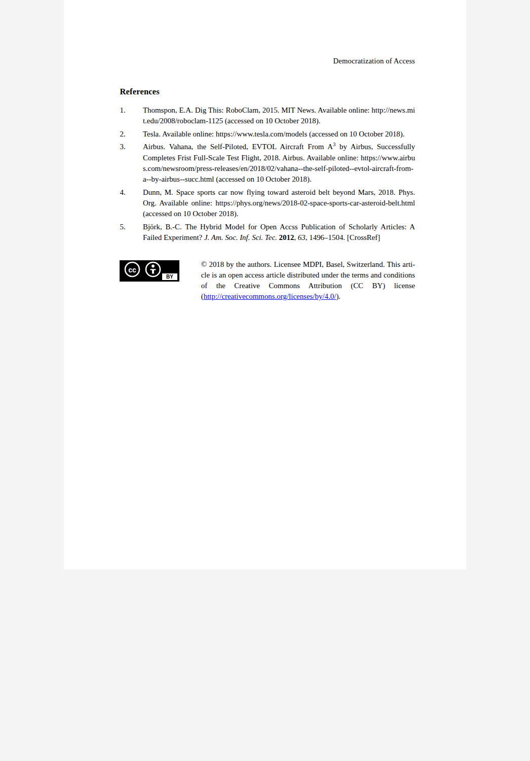Democratization of Access
References
1. Thomspon, E.A. Dig This: RoboClam, 2015. MIT News. Available online: http://news.mit.edu/2008/roboclam-1125 (accessed on 10 October 2018).
2. Tesla. Available online: https://www.tesla.com/models (accessed on 10 October 2018).
3. Airbus. Vahana, the Self-Piloted, EVTOL Aircraft From A3 by Airbus, Successfully Completes Frist Full-Scale Test Flight, 2018. Airbus. Available online: https://www.airbus.com/newsroom/press-releases/en/2018/02/vahana--the-self-piloted--evtol-aircraft-from-a--by-airbus--succ.html (accessed on 10 October 2018).
4. Dunn, M. Space sports car now flying toward asteroid belt beyond Mars, 2018. Phys. Org. Available online: https://phys.org/news/2018-02-space-sports-car-asteroid-belt.html (accessed on 10 October 2018).
5. Björk, B.-C. The Hybrid Model for Open Accss Publication of Scholarly Articles: A Failed Experiment? J. Am. Soc. Inf. Sci. Tec. 2012, 63, 1496–1504. [CrossRef]
cc BY
© 2018 by the authors. Licensee MDPI, Basel, Switzerland. This article is an open access article distributed under the terms and conditions of the Creative Commons Attribution (CC BY) license (http://creativecommons.org/licenses/by/4.0/).